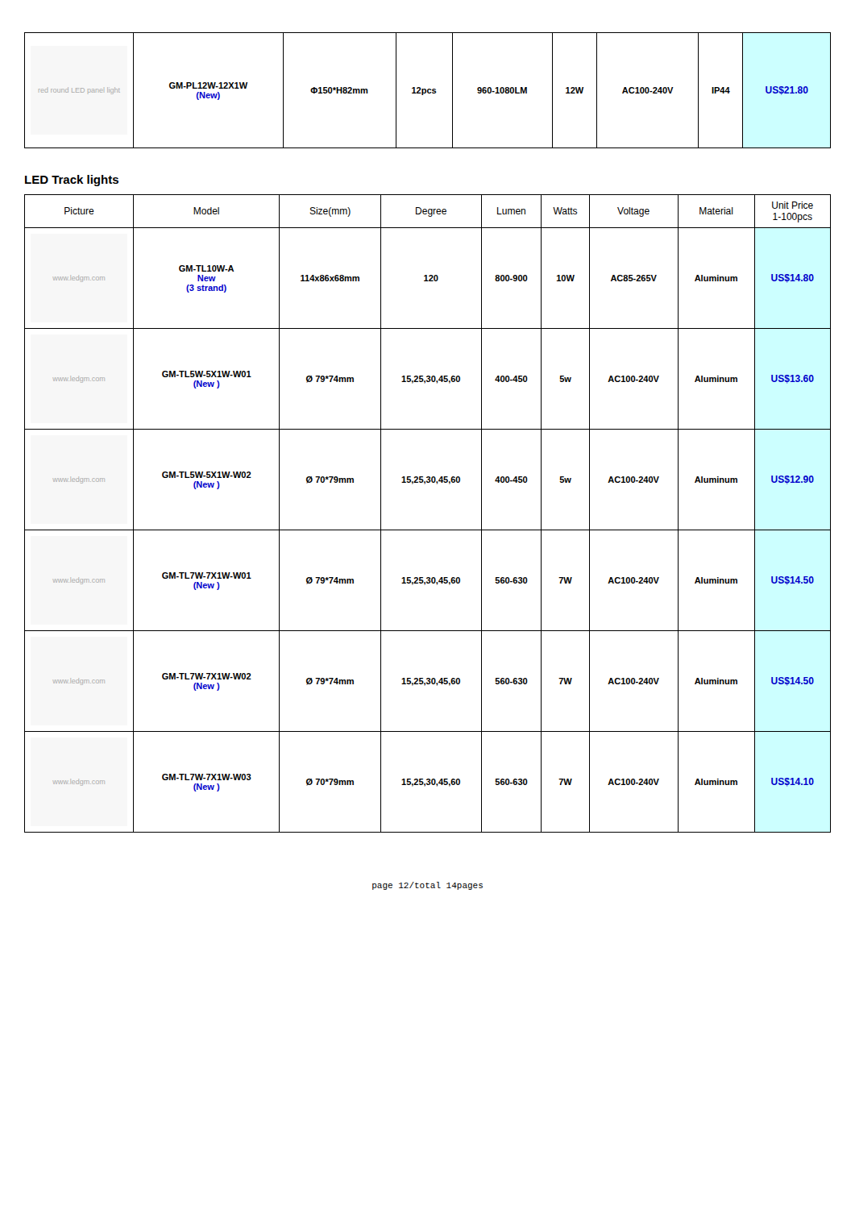| red round LED panel light | GM-PL12W-12X1W (New) | Φ150*H82mm | 12pcs | 960-1080LM | 12W | AC100-240V | IP44 | US$21.80 |
LED Track lights
| Picture | Model | Size(mm) | Degree | Lumen | Watts | Voltage | Material | Unit Price 1-100pcs |
| --- | --- | --- | --- | --- | --- | --- | --- | --- |
| www.ledgm.com | GM-TL10W-A New (3 strand) | 114x86x68mm | 120 | 800-900 | 10W | AC85-265V | Aluminum | US$14.80 |
| www.ledgm.com | GM-TL5W-5X1W-W01 (New ) | Ø 79*74mm | 15,25,30,45,60 | 400-450 | 5w | AC100-240V | Aluminum | US$13.60 |
| www.ledgm.com | GM-TL5W-5X1W-W02 (New ) | Ø 70*79mm | 15,25,30,45,60 | 400-450 | 5w | AC100-240V | Aluminum | US$12.90 |
| www.ledgm.com | GM-TL7W-7X1W-W01 (New ) | Ø 79*74mm | 15,25,30,45,60 | 560-630 | 7W | AC100-240V | Aluminum | US$14.50 |
| www.ledgm.com | GM-TL7W-7X1W-W02 (New ) | Ø 79*74mm | 15,25,30,45,60 | 560-630 | 7W | AC100-240V | Aluminum | US$14.50 |
| www.ledgm.com | GM-TL7W-7X1W-W03 (New ) | Ø 70*79mm | 15,25,30,45,60 | 560-630 | 7W | AC100-240V | Aluminum | US$14.10 |
page 12/total 14pages